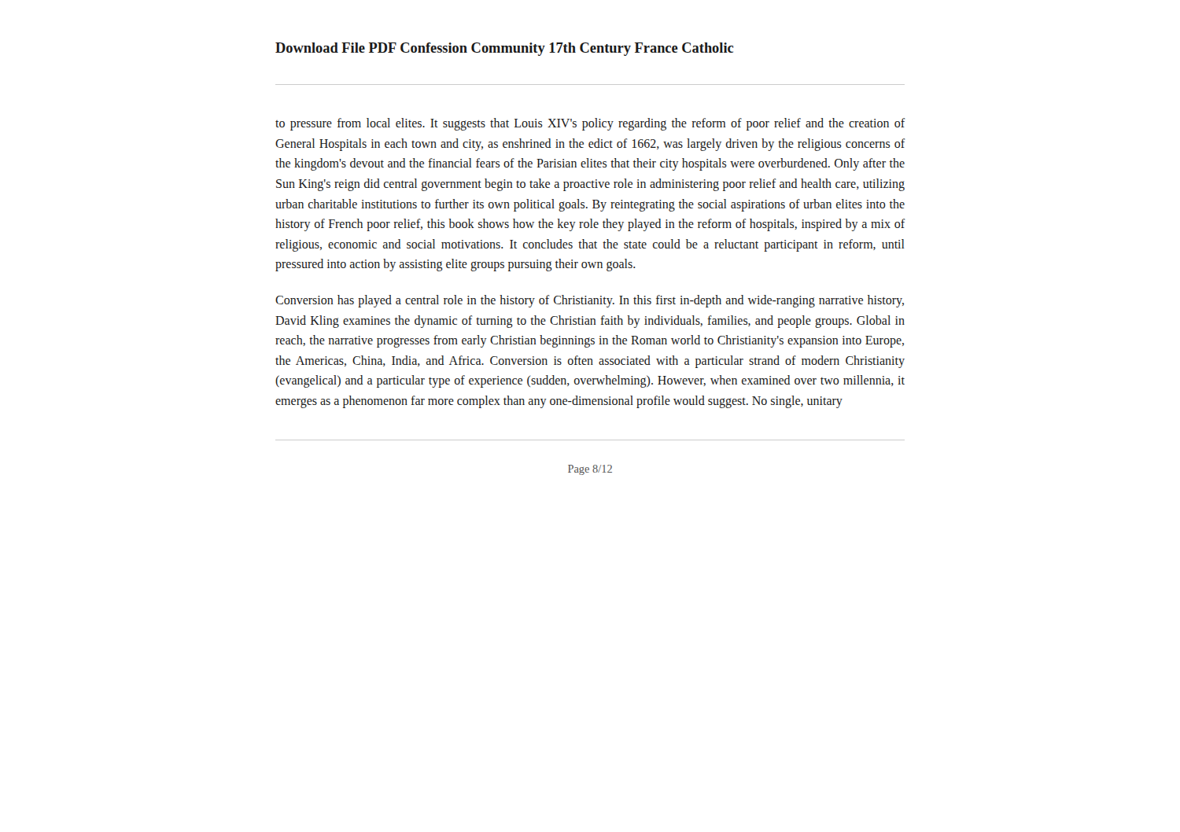Download File PDF Confession Community 17th Century France Catholic
to pressure from local elites. It suggests that Louis XIV's policy regarding the reform of poor relief and the creation of General Hospitals in each town and city, as enshrined in the edict of 1662, was largely driven by the religious concerns of the kingdom's devout and the financial fears of the Parisian elites that their city hospitals were overburdened. Only after the Sun King's reign did central government begin to take a proactive role in administering poor relief and health care, utilizing urban charitable institutions to further its own political goals. By reintegrating the social aspirations of urban elites into the history of French poor relief, this book shows how the key role they played in the reform of hospitals, inspired by a mix of religious, economic and social motivations. It concludes that the state could be a reluctant participant in reform, until pressured into action by assisting elite groups pursuing their own goals.
Conversion has played a central role in the history of Christianity. In this first in-depth and wide-ranging narrative history, David Kling examines the dynamic of turning to the Christian faith by individuals, families, and people groups. Global in reach, the narrative progresses from early Christian beginnings in the Roman world to Christianity's expansion into Europe, the Americas, China, India, and Africa. Conversion is often associated with a particular strand of modern Christianity (evangelical) and a particular type of experience (sudden, overwhelming). However, when examined over two millennia, it emerges as a phenomenon far more complex than any one-dimensional profile would suggest. No single, unitary
Page 8/12